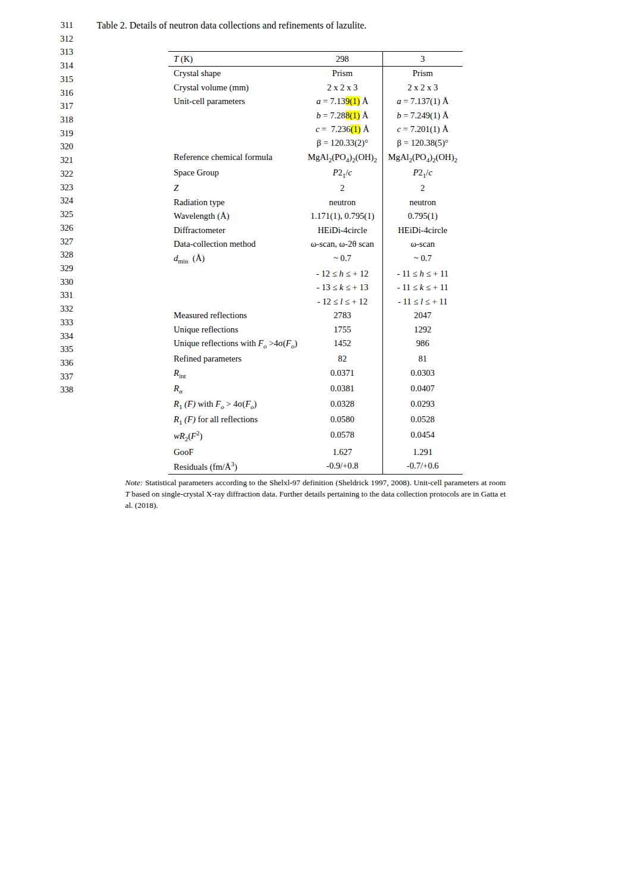311
312
313
314
315
316
317
318
319
320
321
322
323
324
325
326
327
328
329
330
331
332
333
334
335
336
337
338
Table 2. Details of neutron data collections and refinements of lazulite.
| T (K) | 298 | 3 |
| Crystal shape | Prism | Prism |
| Crystal volume (mm) | 2 x 2 x 3 | 2 x 2 x 3 |
| Unit-cell parameters | a = 7.13 9(1) Å | a = 7.137(1) Å |
| | b = 7.28 8(1) Å | b = 7.249(1) Å |
| | c = 7.236 (1) Å | c = 7.201(1) Å |
| | β = 120.33(2)° | β = 120.38(5)° |
| Reference chemical formula | MgAl 2 (PO 4 ) 2 (OH) 2 | MgAl 2 (PO 4 ) 2 (OH) 2 |
| Space Group | P 2 1 / c | P 2 1 / c |
| Z | 2 | 2 |
| Radiation type | neutron | neutron |
| Wavelength (Å) | 1.171(1), 0.795(1) | 0.795(1) |
| Diffractometer | HEiDi-4circle | HEiDi-4circle |
| Data-collection method | ω-scan, ω-2θ scan | ω-scan |
| d min (Å) | ~ 0.7 | ~ 0.7 |
| | - 12 ≤ h ≤ + 12 | - 11 ≤ h ≤ + 11 |
| | - 13 ≤ k ≤ + 13 | - 11 ≤ k ≤ + 11 |
| | - 12 ≤ l ≤ + 12 | - 11 ≤ l ≤ + 11 |
| Measured reflections | 2783 | 2047 |
| Unique reflections | 1755 | 1292 |
| Unique reflections with F o >4σ( F o ) | 1452 | 986 |
| Refined parameters | 82 | 81 |
| R int | 0.0371 | 0.0303 |
| R σ | 0.0381 | 0.0407 |
| R 1 (F) with F o > 4σ( F o ) | 0.0328 | 0.0293 |
| R 1 (F) for all reflections | 0.0580 | 0.0528 |
| wR 2 ( F 2 ) | 0.0578 | 0.0454 |
| GooF | 1.627 | 1.291 |
| Residuals (fm/Å 3 ) | -0.9/+0.8 | -0.7/+0.6 |
Note: Statistical parameters according to the Shelxl-97 definition (Sheldrick 1997, 2008). Unit-cell parameters at room T based on single-crystal X-ray diffraction data. Further details pertaining to the data collection protocols are in Gatta et al. (2018).